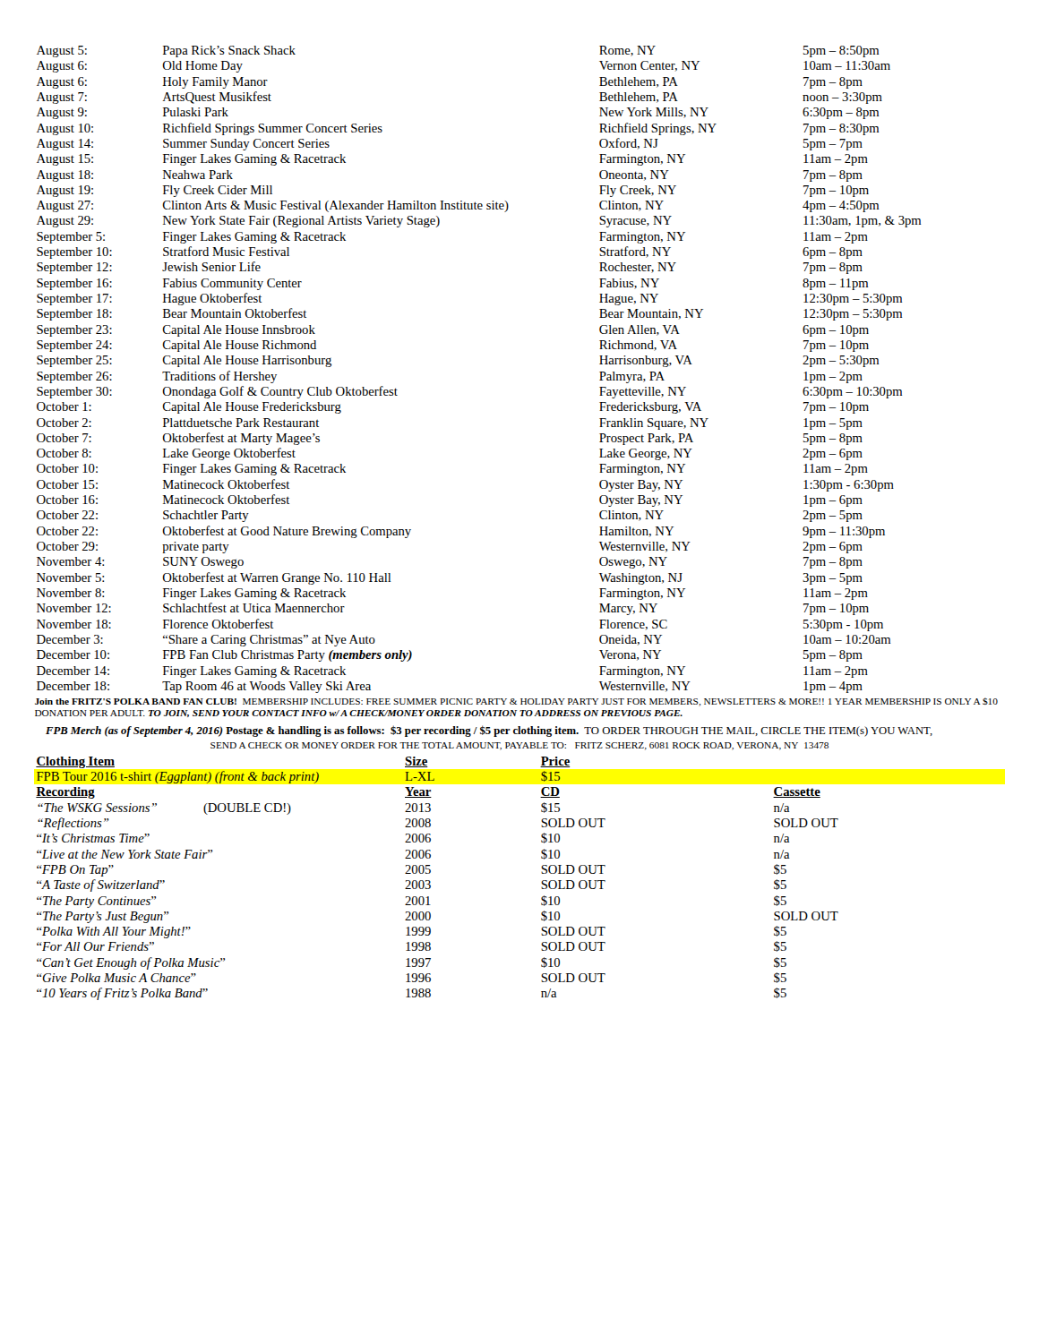| August 5: | Papa Rick’s Snack Shack | Rome, NY | 5pm – 8:50pm |
| August 6: | Old Home Day | Vernon Center, NY | 10am – 11:30am |
| August 6: | Holy Family Manor | Bethlehem, PA | 7pm – 8pm |
| August 7: | ArtsQuest Musikfest | Bethlehem, PA | noon – 3:30pm |
| August 9: | Pulaski Park | New York Mills, NY | 6:30pm – 8pm |
| August 10: | Richfield Springs Summer Concert Series | Richfield Springs, NY | 7pm – 8:30pm |
| August 14: | Summer Sunday Concert Series | Oxford, NJ | 5pm – 7pm |
| August 15: | Finger Lakes Gaming & Racetrack | Farmington, NY | 11am – 2pm |
| August 18: | Neahwa Park | Oneonta, NY | 7pm – 8pm |
| August 19: | Fly Creek Cider Mill | Fly Creek, NY | 7pm – 10pm |
| August 27: | Clinton Arts & Music Festival (Alexander Hamilton Institute site) | Clinton, NY | 4pm – 4:50pm |
| August 29: | New York State Fair (Regional Artists Variety Stage) | Syracuse, NY | 11:30am, 1pm, & 3pm |
| September 5: | Finger Lakes Gaming & Racetrack | Farmington, NY | 11am – 2pm |
| September 10: | Stratford Music Festival | Stratford, NY | 6pm – 8pm |
| September 12: | Jewish Senior Life | Rochester, NY | 7pm – 8pm |
| September 16: | Fabius Community Center | Fabius, NY | 8pm – 11pm |
| September 17: | Hague Oktoberfest | Hague, NY | 12:30pm – 5:30pm |
| September 18: | Bear Mountain Oktoberfest | Bear Mountain, NY | 12:30pm – 5:30pm |
| September 23: | Capital Ale House Innsbrook | Glen Allen, VA | 6pm – 10pm |
| September 24: | Capital Ale House Richmond | Richmond, VA | 7pm – 10pm |
| September 25: | Capital Ale House Harrisonburg | Harrisonburg, VA | 2pm – 5:30pm |
| September 26: | Traditions of Hershey | Palmyra, PA | 1pm – 2pm |
| September 30: | Onondaga Golf & Country Club Oktoberfest | Fayetteville, NY | 6:30pm – 10:30pm |
| October 1: | Capital Ale House Fredericksburg | Fredericksburg, VA | 7pm – 10pm |
| October 2: | Plattduetsche Park Restaurant | Franklin Square, NY | 1pm – 5pm |
| October 7: | Oktoberfest at Marty Magee’s | Prospect Park, PA | 5pm – 8pm |
| October 8: | Lake George Oktoberfest | Lake George, NY | 2pm – 6pm |
| October 10: | Finger Lakes Gaming & Racetrack | Farmington, NY | 11am – 2pm |
| October 15: | Matinecock Oktoberfest | Oyster Bay, NY | 1:30pm - 6:30pm |
| October 16: | Matinecock Oktoberfest | Oyster Bay, NY | 1pm – 6pm |
| October 22: | Schachtler Party | Clinton, NY | 2pm – 5pm |
| October 22: | Oktoberfest at Good Nature Brewing Company | Hamilton, NY | 9pm – 11:30pm |
| October 29: | private party | Westernville, NY | 2pm – 6pm |
| November 4: | SUNY Oswego | Oswego, NY | 7pm – 8pm |
| November 5: | Oktoberfest at Warren Grange No. 110 Hall | Washington, NJ | 3pm – 5pm |
| November 8: | Finger Lakes Gaming & Racetrack | Farmington, NY | 11am – 2pm |
| November 12: | Schlachtfest at Utica Maennerchor | Marcy, NY | 7pm – 10pm |
| November 18: | Florence Oktoberfest | Florence, SC | 5:30pm - 10pm |
| December 3: | “Share a Caring Christmas” at Nye Auto | Oneida, NY | 10am – 10:20am |
| December 10: | FPB Fan Club Christmas Party (members only) | Verona, NY | 5pm – 8pm |
| December 14: | Finger Lakes Gaming & Racetrack | Farmington, NY | 11am – 2pm |
| December 18: | Tap Room 46 at Woods Valley Ski Area | Westernville, NY | 1pm – 4pm |
Join the FRITZ'S POLKA BAND FAN CLUB! MEMBERSHIP INCLUDES: FREE SUMMER PICNIC PARTY & HOLIDAY PARTY JUST FOR MEMBERS, NEWSLETTERS & MORE!! 1 YEAR MEMBERSHIP IS ONLY A $10 DONATION PER ADULT. TO JOIN, SEND YOUR CONTACT INFO w/ A CHECK/MONEY ORDER DONATION TO ADDRESS ON PREVIOUS PAGE.
FPB Merch (as of September 4, 2016) Postage & handling is as follows: $3 per recording / $5 per clothing item. TO ORDER THROUGH THE MAIL, CIRCLE THE ITEM(s) YOU WANT,
SEND A CHECK OR MONEY ORDER FOR THE TOTAL AMOUNT, PAYABLE TO: FRITZ SCHERZ, 6081 ROCK ROAD, VERONA, NY 13478
| Clothing Item | Size | Price | |
| --- | --- | --- | --- |
| FPB Tour 2016 t-shirt (Eggplant) (front & back print) | L-XL | $15 | |
| Recording | Year | CD | Cassette |
| “The WSKG Sessions” (DOUBLE CD!) | 2013 | $15 | n/a |
| “Reflections” | 2008 | SOLD OUT | SOLD OUT |
| “ It’s Christmas Time ” | 2006 | $10 | n/a |
| “ Live at the New York State Fair ” | 2006 | $10 | n/a |
| “ FPB On Tap ” | 2005 | SOLD OUT | $5 |
| “ A Taste of Switzerland ” | 2003 | SOLD OUT | $5 |
| “ The Party Continues ” | 2001 | $10 | $5 |
| “ The Party’s Just Begun ” | 2000 | $10 | SOLD OUT |
| “ Polka With All Your Might! ” | 1999 | SOLD OUT | $5 |
| “ For All Our Friends ” | 1998 | SOLD OUT | $5 |
| “ Can’t Get Enough of Polka Music ” | 1997 | $10 | $5 |
| “ Give Polka Music A Chance ” | 1996 | SOLD OUT | $5 |
| “ 10 Years of Fritz’s Polka Band ” | 1988 | n/a | $5 |